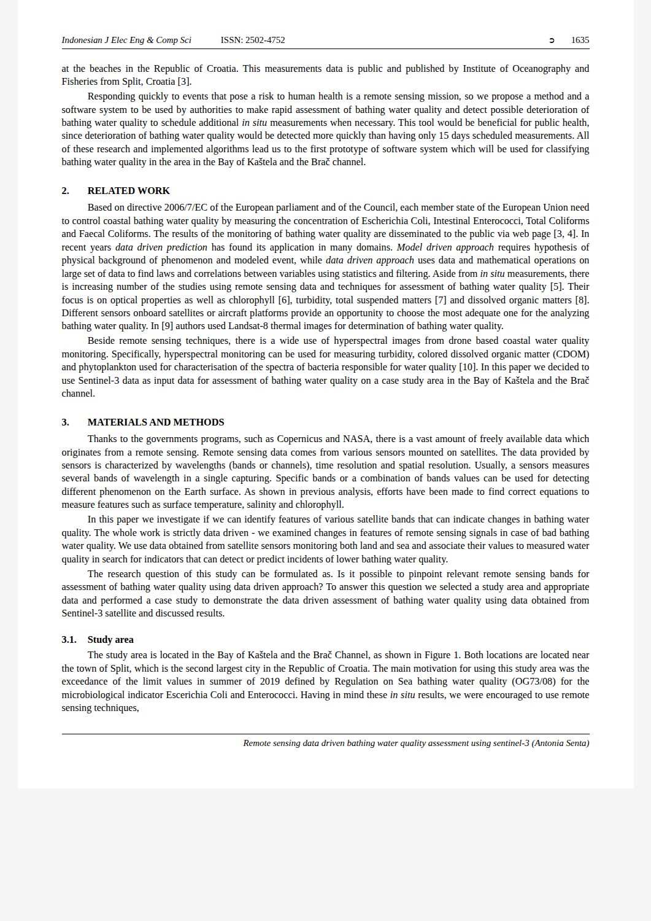Indonesian J Elec Eng & Comp Sci ISSN: 2502-4752 ➲ 1635
at the beaches in the Republic of Croatia. This measurements data is public and published by Institute of Oceanography and Fisheries from Split, Croatia [3].
Responding quickly to events that pose a risk to human health is a remote sensing mission, so we propose a method and a software system to be used by authorities to make rapid assessment of bathing water quality and detect possible deterioration of bathing water quality to schedule additional in situ measurements when necessary. This tool would be beneficial for public health, since deterioration of bathing water quality would be detected more quickly than having only 15 days scheduled measurements. All of these research and implemented algorithms lead us to the first prototype of software system which will be used for classifying bathing water quality in the area in the Bay of Kaštela and the Brač channel.
2. RELATED WORK
Based on directive 2006/7/EC of the European parliament and of the Council, each member state of the European Union need to control coastal bathing water quality by measuring the concentration of Escherichia Coli, Intestinal Enterococci, Total Coliforms and Faecal Coliforms. The results of the monitoring of bathing water quality are disseminated to the public via web page [3, 4]. In recent years data driven prediction has found its application in many domains. Model driven approach requires hypothesis of physical background of phenomenon and modeled event, while data driven approach uses data and mathematical operations on large set of data to find laws and correlations between variables using statistics and filtering. Aside from in situ measurements, there is increasing number of the studies using remote sensing data and techniques for assessment of bathing water quality [5]. Their focus is on optical properties as well as chlorophyll [6], turbidity, total suspended matters [7] and dissolved organic matters [8]. Different sensors onboard satellites or aircraft platforms provide an opportunity to choose the most adequate one for the analyzing bathing water quality. In [9] authors used Landsat-8 thermal images for determination of bathing water quality.
Beside remote sensing techniques, there is a wide use of hyperspectral images from drone based coastal water quality monitoring. Specifically, hyperspectral monitoring can be used for measuring turbidity, colored dissolved organic matter (CDOM) and phytoplankton used for characterisation of the spectra of bacteria responsible for water quality [10]. In this paper we decided to use Sentinel-3 data as input data for assessment of bathing water quality on a case study area in the Bay of Kaštela and the Brač channel.
3. MATERIALS AND METHODS
Thanks to the governments programs, such as Copernicus and NASA, there is a vast amount of freely available data which originates from a remote sensing. Remote sensing data comes from various sensors mounted on satellites. The data provided by sensors is characterized by wavelengths (bands or channels), time resolution and spatial resolution. Usually, a sensors measures several bands of wavelength in a single capturing. Specific bands or a combination of bands values can be used for detecting different phenomenon on the Earth surface. As shown in previous analysis, efforts have been made to find correct equations to measure features such as surface temperature, salinity and chlorophyll.
In this paper we investigate if we can identify features of various satellite bands that can indicate changes in bathing water quality. The whole work is strictly data driven - we examined changes in features of remote sensing signals in case of bad bathing water quality. We use data obtained from satellite sensors monitoring both land and sea and associate their values to measured water quality in search for indicators that can detect or predict incidents of lower bathing water quality.
The research question of this study can be formulated as. Is it possible to pinpoint relevant remote sensing bands for assessment of bathing water quality using data driven approach? To answer this question we selected a study area and appropriate data and performed a case study to demonstrate the data driven assessment of bathing water quality using data obtained from Sentinel-3 satellite and discussed results.
3.1. Study area
The study area is located in the Bay of Kaštela and the Brač Channel, as shown in Figure 1. Both locations are located near the town of Split, which is the second largest city in the Republic of Croatia. The main motivation for using this study area was the exceedance of the limit values in summer of 2019 defined by Regulation on Sea bathing water quality (OG73/08) for the microbiological indicator Escerichia Coli and Enterococci. Having in mind these in situ results, we were encouraged to use remote sensing techniques,
Remote sensing data driven bathing water quality assessment using sentinel-3 (Antonia Senta)